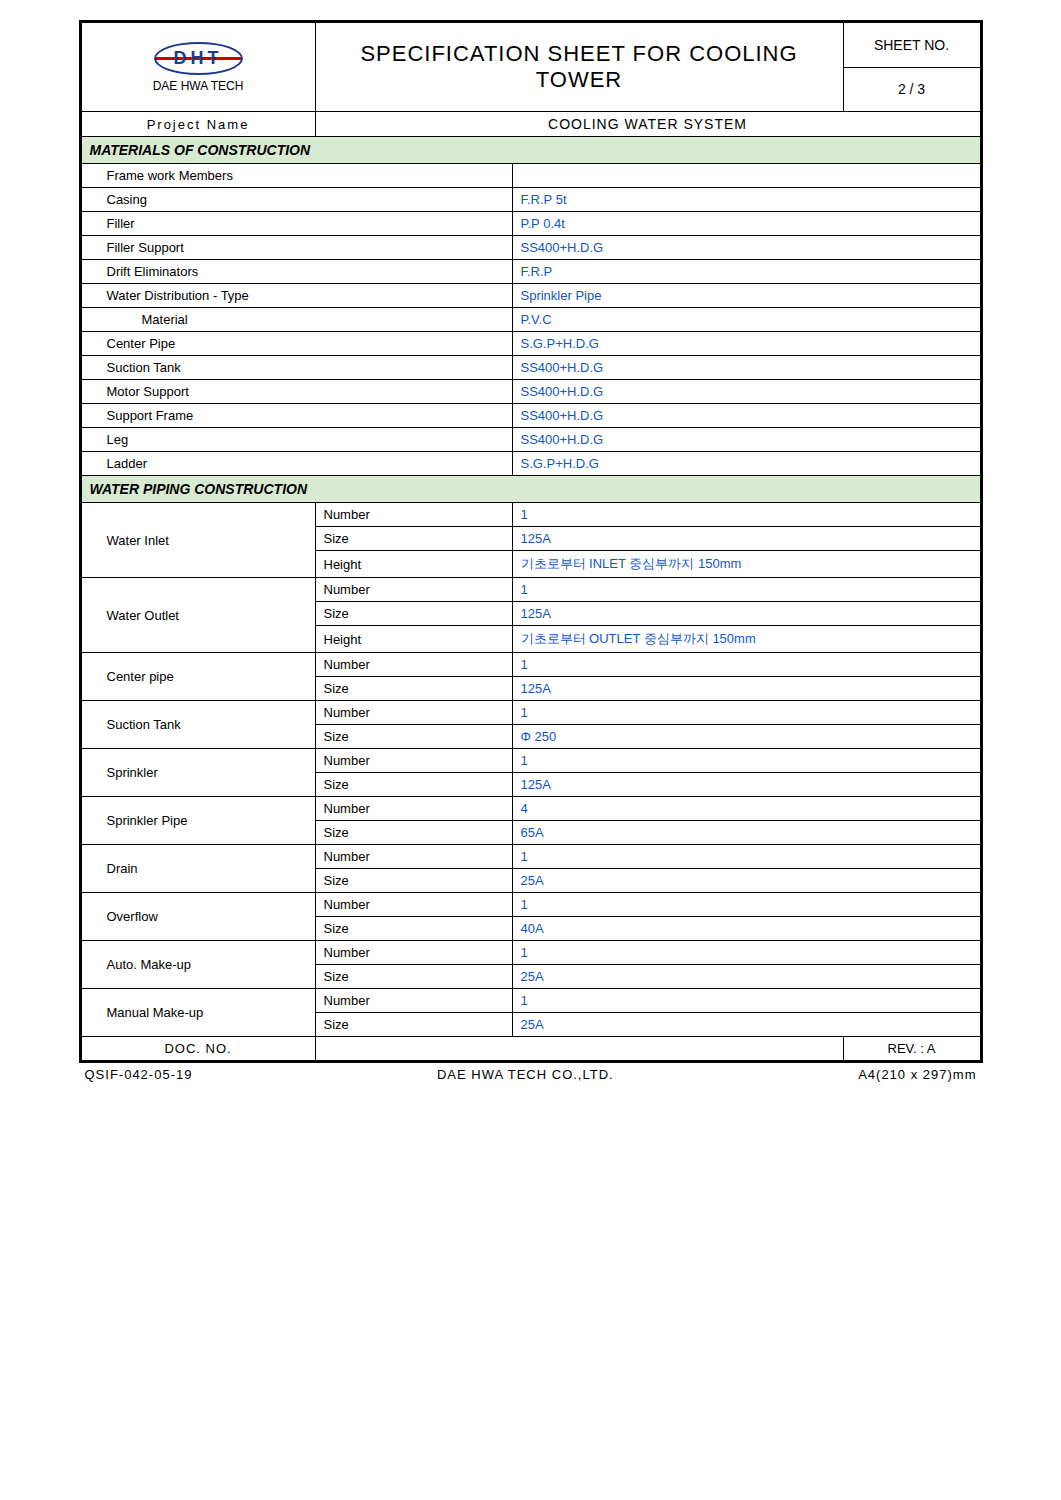| DHT DAE HWA TECH | SPECIFICATION SHEET FOR COOLING TOWER | SHEET NO. |
| 2 / 3 |
| Project Name | COOLING WATER SYSTEM |
| MATERIALS OF CONSTRUCTION |
| Frame work Members | |
| Casing | F.R.P 5t |
| Filler | P.P 0.4t |
| Filler Support | SS400+H.D.G |
| Drift Eliminators | F.R.P |
| Water Distribution - Type | Sprinkler Pipe |
| Material | P.V.C |
| Center Pipe | S.G.P+H.D.G |
| Suction Tank | SS400+H.D.G |
| Motor Support | SS400+H.D.G |
| Support Frame | SS400+H.D.G |
| Leg | SS400+H.D.G |
| Ladder | S.G.P+H.D.G |
| WATER PIPING CONSTRUCTION |
| Water Inlet | Number | 1 |
| Size | 125A |
| Height | 기초로부터 INLET 중심부까지 150mm |
| Water Outlet | Number | 1 |
| Size | 125A |
| Height | 기초로부터 OUTLET 중심부까지 150mm |
| Center pipe | Number | 1 |
| Size | 125A |
| Suction Tank | Number | 1 |
| Size | Φ 250 |
| Sprinkler | Number | 1 |
| Size | 125A |
| Sprinkler Pipe | Number | 4 |
| Size | 65A |
| Drain | Number | 1 |
| Size | 25A |
| Overflow | Number | 1 |
| Size | 40A |
| Auto. Make-up | Number | 1 |
| Size | 25A |
| Manual Make-up | Number | 1 |
| Size | 25A |
| DOC. NO. | | REV. : A |
QSIF-042-05-19
DAE HWA TECH CO.,LTD.
A4(210 x 297)mm